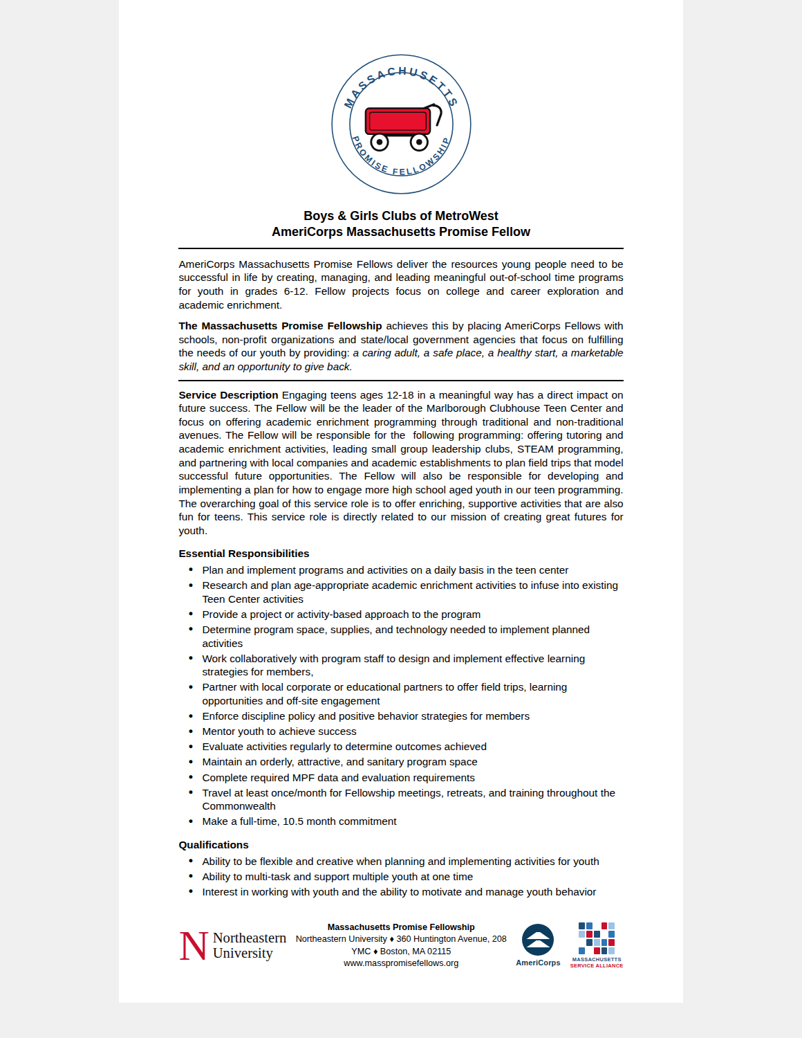MASSACHUSETTS PROMISE FELLOWSHIP
Boys & Girls Clubs of MetroWestAmeriCorps Massachusetts Promise Fellow
AmeriCorps Massachusetts Promise Fellows deliver the resources young people need to be successful in life by creating, managing, and leading meaningful out-of-school time programs for youth in grades 6-12. Fellow projects focus on college and career exploration and academic enrichment.
The Massachusetts Promise Fellowship achieves this by placing AmeriCorps Fellows with schools, non-profit organizations and state/local government agencies that focus on fulfilling the needs of our youth by providing: a caring adult, a safe place, a healthy start, a marketable skill, and an opportunity to give back.
Service Description Engaging teens ages 12-18 in a meaningful way has a direct impact on future success. The Fellow will be the leader of the Marlborough Clubhouse Teen Center and focus on offering academic enrichment programming through traditional and non-traditional avenues. The Fellow will be responsible for the following programming: offering tutoring and academic enrichment activities, leading small group leadership clubs, STEAM programming, and partnering with local companies and academic establishments to plan field trips that model successful future opportunities. The Fellow will also be responsible for developing and implementing a plan for how to engage more high school aged youth in our teen programming. The overarching goal of this service role is to offer enriching, supportive activities that are also fun for teens. This service role is directly related to our mission of creating great futures for youth.
Essential Responsibilities
Plan and implement programs and activities on a daily basis in the teen center
Research and plan age-appropriate academic enrichment activities to infuse into existing Teen Center activities
Provide a project or activity-based approach to the program
Determine program space, supplies, and technology needed to implement planned activities
Work collaboratively with program staff to design and implement effective learning strategies for members,
Partner with local corporate or educational partners to offer field trips, learning opportunities and off-site engagement
Enforce discipline policy and positive behavior strategies for members
Mentor youth to achieve success
Evaluate activities regularly to determine outcomes achieved
Maintain an orderly, attractive, and sanitary program space
Complete required MPF data and evaluation requirements
Travel at least once/month for Fellowship meetings, retreats, and training throughout the Commonwealth
Make a full-time, 10.5 month commitment
Qualifications
Ability to be flexible and creative when planning and implementing activities for youth
Ability to multi-task and support multiple youth at one time
Interest in working with youth and the ability to motivate and manage youth behavior
N
Northeastern
University
Massachusetts Promise Fellowship
Northeastern University ♦ 360 Huntington Avenue, 208 YMC ♦ Boston, MA 02115
www.masspromisefellows.org
AmeriCorps
MASSACHUSETTS
SERVICE ALLIANCE